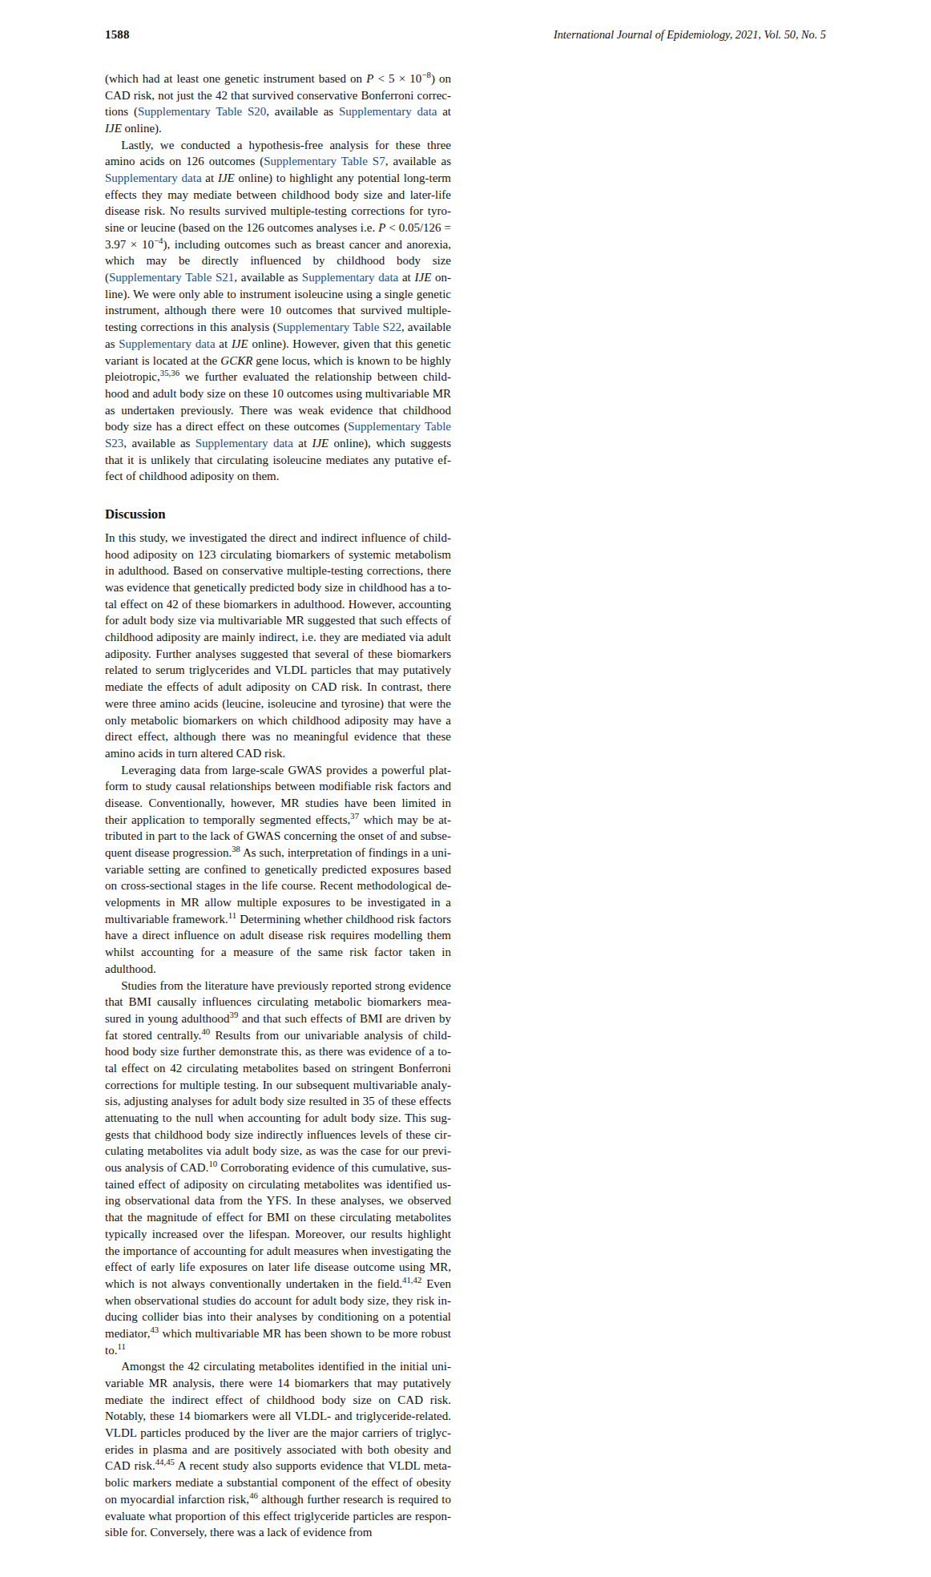1588 International Journal of Epidemiology, 2021, Vol. 50, No. 5
(which had at least one genetic instrument based on P < 5 × 10−8) on CAD risk, not just the 42 that survived conservative Bonferroni corrections (Supplementary Table S20, available as Supplementary data at IJE online).
Lastly, we conducted a hypothesis-free analysis for these three amino acids on 126 outcomes (Supplementary Table S7, available as Supplementary data at IJE online) to highlight any potential long-term effects they may mediate between childhood body size and later-life disease risk. No results survived multiple-testing corrections for tyrosine or leucine (based on the 126 outcomes analyses i.e. P < 0.05/126 = 3.97 × 10−4), including outcomes such as breast cancer and anorexia, which may be directly influenced by childhood body size (Supplementary Table S21, available as Supplementary data at IJE online). We were only able to instrument isoleucine using a single genetic instrument, although there were 10 outcomes that survived multiple-testing corrections in this analysis (Supplementary Table S22, available as Supplementary data at IJE online). However, given that this genetic variant is located at the GCKR gene locus, which is known to be highly pleiotropic,35,36 we further evaluated the relationship between childhood and adult body size on these 10 outcomes using multivariable MR as undertaken previously. There was weak evidence that childhood body size has a direct effect on these outcomes (Supplementary Table S23, available as Supplementary data at IJE online), which suggests that it is unlikely that circulating isoleucine mediates any putative effect of childhood adiposity on them.
Discussion
In this study, we investigated the direct and indirect influence of childhood adiposity on 123 circulating biomarkers of systemic metabolism in adulthood. Based on conservative multiple-testing corrections, there was evidence that genetically predicted body size in childhood has a total effect on 42 of these biomarkers in adulthood. However, accounting for adult body size via multivariable MR suggested that such effects of childhood adiposity are mainly indirect, i.e. they are mediated via adult adiposity. Further analyses suggested that several of these biomarkers related to serum triglycerides and VLDL particles that may putatively mediate the effects of adult adiposity on CAD risk. In contrast, there were three amino acids (leucine, isoleucine and tyrosine) that were the only metabolic biomarkers on which childhood adiposity may have a direct effect, although there was no meaningful evidence that these amino acids in turn altered CAD risk.
Leveraging data from large-scale GWAS provides a powerful platform to study causal relationships between modifiable risk factors and disease. Conventionally, however, MR studies have been limited in their application to temporally segmented effects,37 which may be attributed in part to the lack of GWAS concerning the onset of and subsequent disease progression.38 As such, interpretation of findings in a univariable setting are confined to genetically predicted exposures based on cross-sectional stages in the life course. Recent methodological developments in MR allow multiple exposures to be investigated in a multivariable framework.11 Determining whether childhood risk factors have a direct influence on adult disease risk requires modelling them whilst accounting for a measure of the same risk factor taken in adulthood.
Studies from the literature have previously reported strong evidence that BMI causally influences circulating metabolic biomarkers measured in young adulthood39 and that such effects of BMI are driven by fat stored centrally.40 Results from our univariable analysis of childhood body size further demonstrate this, as there was evidence of a total effect on 42 circulating metabolites based on stringent Bonferroni corrections for multiple testing. In our subsequent multivariable analysis, adjusting analyses for adult body size resulted in 35 of these effects attenuating to the null when accounting for adult body size. This suggests that childhood body size indirectly influences levels of these circulating metabolites via adult body size, as was the case for our previous analysis of CAD.10 Corroborating evidence of this cumulative, sustained effect of adiposity on circulating metabolites was identified using observational data from the YFS. In these analyses, we observed that the magnitude of effect for BMI on these circulating metabolites typically increased over the lifespan. Moreover, our results highlight the importance of accounting for adult measures when investigating the effect of early life exposures on later life disease outcome using MR, which is not always conventionally undertaken in the field.41,42 Even when observational studies do account for adult body size, they risk inducing collider bias into their analyses by conditioning on a potential mediator,43 which multivariable MR has been shown to be more robust to.11
Amongst the 42 circulating metabolites identified in the initial univariable MR analysis, there were 14 biomarkers that may putatively mediate the indirect effect of childhood body size on CAD risk. Notably, these 14 biomarkers were all VLDL- and triglyceride-related. VLDL particles produced by the liver are the major carriers of triglycerides in plasma and are positively associated with both obesity and CAD risk.44,45 A recent study also supports evidence that VLDL metabolic markers mediate a substantial component of the effect of obesity on myocardial infarction risk,46 although further research is required to evaluate what proportion of this effect triglyceride particles are responsible for. Conversely, there was a lack of evidence from